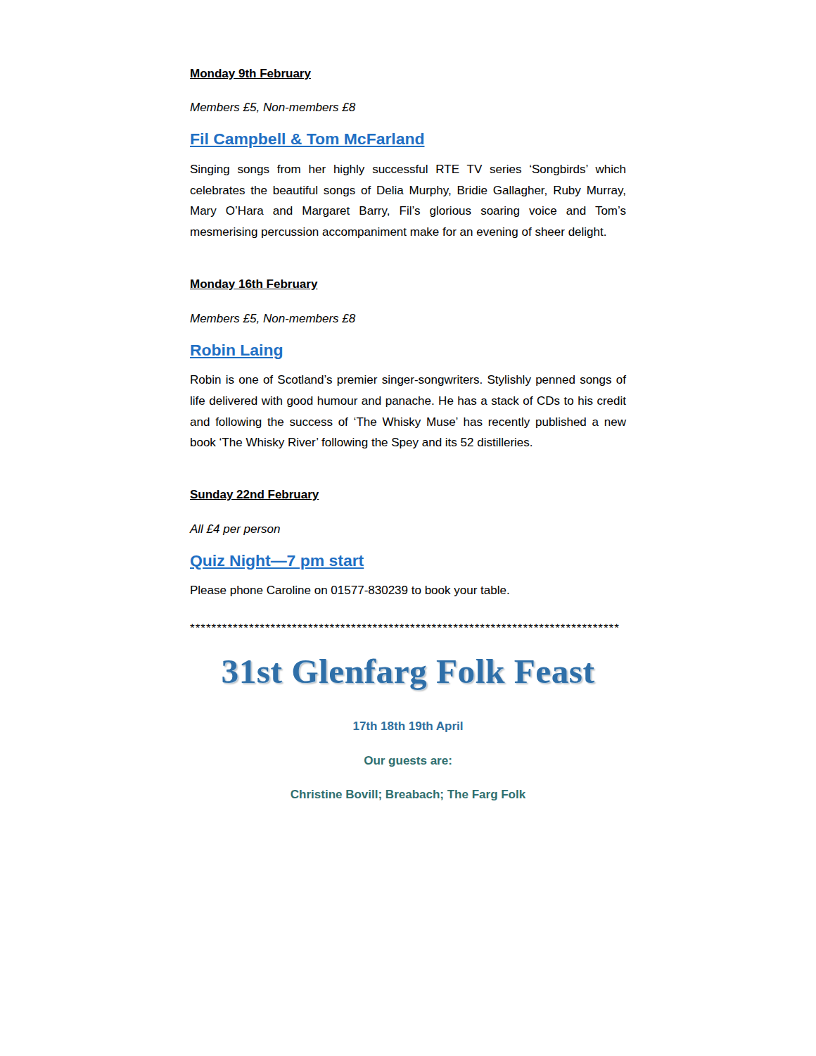Monday 9th February
Members £5, Non-members £8
Fil Campbell & Tom McFarland
Singing songs from her highly successful RTE TV series ‘Songbirds’ which celebrates the beautiful songs of Delia Murphy, Bridie Gallagher, Ruby Murray, Mary O’Hara and Margaret Barry, Fil’s glorious soaring voice and Tom’s mesmerising percussion accompaniment make for an evening of sheer delight.
Monday 16th February
Members £5, Non-members £8
Robin Laing
Robin is one of Scotland’s premier singer-songwriters. Stylishly penned songs of life delivered with good humour and panache. He has a stack of CDs to his credit and following the success of ‘The Whisky Muse’ has recently published a new book ‘The Whisky River’ following the Spey and its 52 distilleries.
Sunday 22nd February
All £4 per person
Quiz Night—7 pm start
Please phone Caroline on 01577-830239 to book your table.
********************************************************************************
31st Glenfarg Folk Feast
17th 18th 19th April
Our guests are:
Christine Bovill; Breabach; The Farg Folk